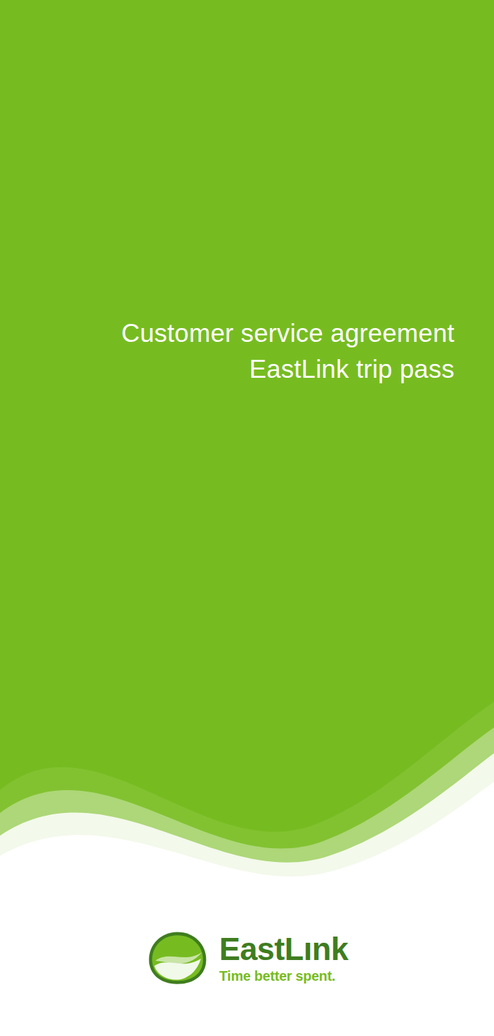Customer service agreement
EastLink trip pass
EastLınk Time better spent.